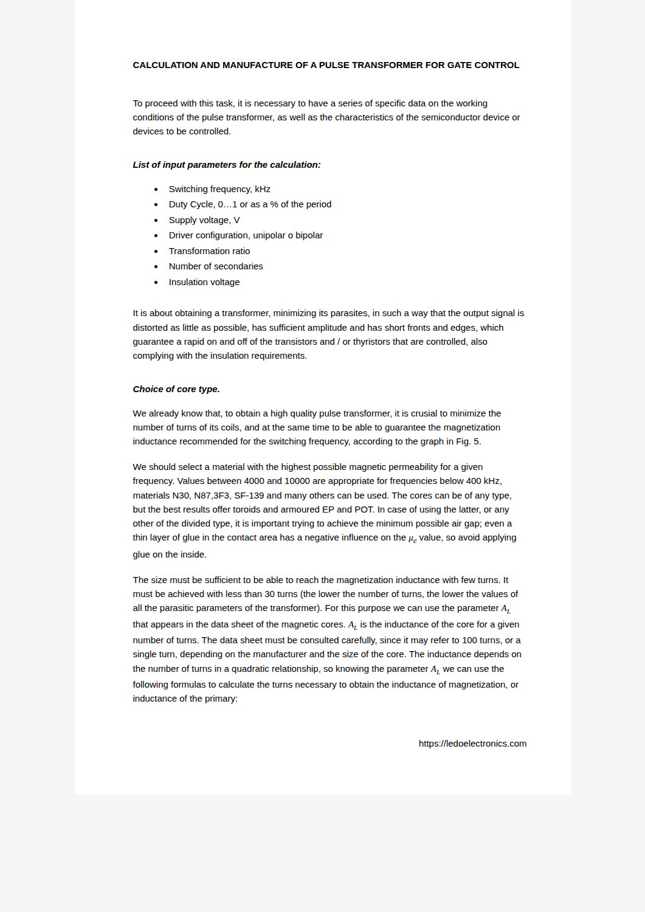Calculation and manufacture of a pulse transformer for gate control
To proceed with this task, it is necessary to have a series of specific data on the working conditions of the pulse transformer, as well as the characteristics of the semiconductor device or devices to be controlled.
List of input parameters for the calculation:
Switching frequency, kHz
Duty Cycle, 0…1 or as a % of the period
Supply voltage, V
Driver configuration, unipolar o bipolar
Transformation ratio
Number of secondaries
Insulation voltage
It is about obtaining a transformer, minimizing its parasites, in such a way that the output signal is distorted as little as possible, has sufficient amplitude and has short fronts and edges, which guarantee a rapid on and off of the transistors and / or thyristors that are controlled, also complying with the insulation requirements.
Choice of core type.
We already know that, to obtain a high quality pulse transformer, it is crusial to minimize the number of turns of its coils, and at the same time to be able to guarantee the magnetization inductance recommended for the switching frequency, according to the graph in Fig. 5.
We should select a material with the highest possible magnetic permeability for a given frequency. Values between 4000 and 10000 are appropriate for frequencies below 400 kHz, materials N30, N87,3F3, SF-139 and many others can be used. The cores can be of any type, but the best results offer toroids and armoured EP and POT. In case of using the latter, or any other of the divided type, it is important trying to achieve the minimum possible air gap; even a thin layer of glue in the contact area has a negative influence on the μe value, so avoid applying glue on the inside.
The size must be sufficient to be able to reach the magnetization inductance with few turns. It must be achieved with less than 30 turns (the lower the number of turns, the lower the values of all the parasitic parameters of the transformer). For this purpose we can use the parameter AL that appears in the data sheet of the magnetic cores. AL is the inductance of the core for a given number of turns. The data sheet must be consulted carefully, since it may refer to 100 turns, or a single turn, depending on the manufacturer and the size of the core. The inductance depends on the number of turns in a quadratic relationship, so knowing the parameter AL we can use the following formulas to calculate the turns necessary to obtain the inductance of magnetization, or inductance of the primary:
https://ledoelectronics.com